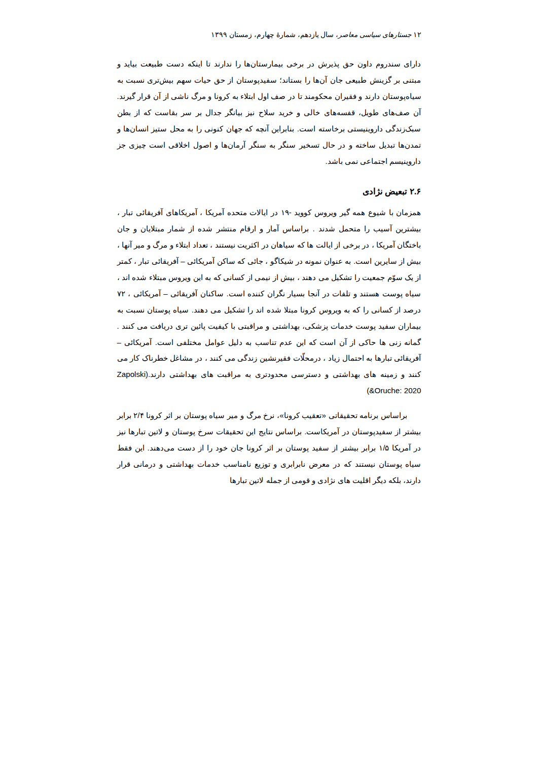۱۲ جستارهای سیاسی معاصر، سال یازدهم، شمارهٔ چهارم، زمستان ۱۳۹۹
دارای سندروم داون حق پذیرش در برخی بیمارستان‌ها را ندارند تا اینکه دست طبیعت بیاید و مبتنی بر گزینش طبیعی جان آن‌ها را بستاند؛ سفیدپوستان از حق حیات سهم بیش‌تری نسبت به سیاه‌پوستان دارند و فقیران محکومند تا در صف اول ابتلاء به کرونا و مرگ ناشی از آن قرار گیرند. آن صف‌های طویل، قفسه‌های خالی و خرید سلاح نیز بیانگر جدال بر سر بقاست که از بطن سبک‌زندگی داروینیستی برخاسته است. بنابراین آنچه که جهان کنونی را به محل ستیز انسان‌ها و تمدن‌ها تبدیل ساخته و در حال تسخیر سنگر به سنگر آرمان‌ها و اصول اخلاقی است چیزی جز داروینیسم اجتماعی نمی باشد.
۲.۶ تبعیض نژادی
همزمان با شیوع همه گیر ویروس کووید -۱۹ در ایالات متحده آمریکا ، آمریکاهای آفریقائی تبار ، بیشترین آسیب را متحمل شدند . براساس آمار و ارقام منتشر شده از شمار مبتلایان و جان باختگان آمریکا ، در برخی از ایالت ها که سیاهان در اکثریت نیستند ، تعداد ابتلاء و مرگ و میر آنها ، بیش از سایرین است. به عنوان نمونه در شیکاگو ، جائی که ساکن آمریکائی – آفریقائی تبار ، کمتر از یک سوّم جمعیت را تشکیل می دهند ، بیش از نیمی از کسانی که به این ویروس مبتلاء شده اند ، سیاه پوست هستند و تلفات در آنجا بسیار نگران کننده است. ساکنان آفریقائی – آمریکائی ، ۷۲ درصد از کسانی را که به ویروس کرونا مبتلا شده اند را تشکیل می دهند. سیاه پوستان نسبت به بیماران سفید پوست خدمات پزشکی، بهداشتی و مراقبتی با کیفیت پائین تری دریافت می کنند . گمانه زنی ها حاکی از آن است که این عدم تناسب به دلیل عوامل مختلفی است. آمریکائی – آفریقائی تبارها به احتمال زیاد ، درمحلّات فقیرنشین زندگی می کنند ، در مشاغل خطرناک کار می کنند و زمینه های بهداشتی و دسترسی محدودتری به مراقبت های بهداشتی دارند.(Zapolski &Oruche: 2020)
براساس برنامه تحقیقاتی «تعقیب کرونا»، نرخ مرگ و میر سیاه پوستان بر اثر کرونا ۲/۴ برابر بیشتر از سفیدپوستان در آمریکاست. براساس نتایج این تحقیقات سرخ پوستان و لاتین تبارها نیز در آمریکا ۱/۵ برابر بیشتر از سفید پوستان بر اثر کرونا جان خود را از دست می‌دهند. این فقط سیاه پوستان نیستند که در معرض نابرابری و توزیع نامناسب خدمات بهداشتی و درمانی قرار دارند، بلکه دیگر اقلیت های نژادی و قومی از جمله لاتین تبارها